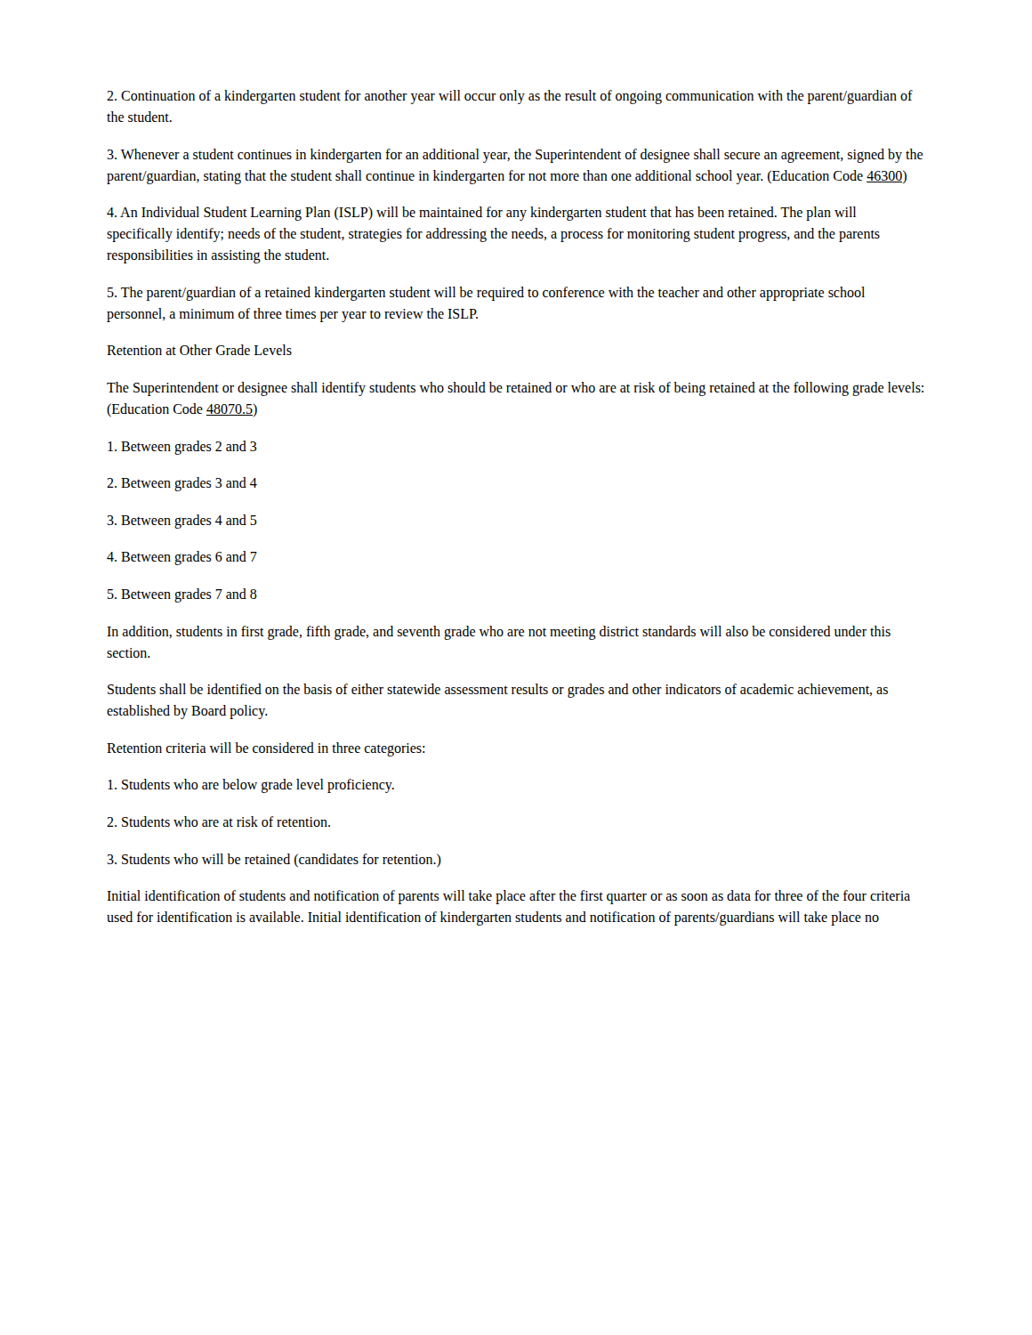2. Continuation of a kindergarten student for another year will occur only as the result of ongoing communication with the parent/guardian of the student.
3. Whenever a student continues in kindergarten for an additional year, the Superintendent of designee shall secure an agreement, signed by the parent/guardian, stating that the student shall continue in kindergarten for not more than one additional school year. (Education Code 46300)
4. An Individual Student Learning Plan (ISLP) will be maintained for any kindergarten student that has been retained. The plan will specifically identify; needs of the student, strategies for addressing the needs, a process for monitoring student progress, and the parents responsibilities in assisting the student.
5. The parent/guardian of a retained kindergarten student will be required to conference with the teacher and other appropriate school personnel, a minimum of three times per year to review the ISLP.
Retention at Other Grade Levels
The Superintendent or designee shall identify students who should be retained or who are at risk of being retained at the following grade levels: (Education Code 48070.5)
1. Between grades 2 and 3
2. Between grades 3 and 4
3. Between grades 4 and 5
4. Between grades 6 and 7
5. Between grades 7 and 8
In addition, students in first grade, fifth grade, and seventh grade who are not meeting district standards will also be considered under this section.
Students shall be identified on the basis of either statewide assessment results or grades and other indicators of academic achievement, as established by Board policy.
Retention criteria will be considered in three categories:
1. Students who are below grade level proficiency.
2. Students who are at risk of retention.
3. Students who will be retained (candidates for retention.)
Initial identification of students and notification of parents will take place after the first quarter or as soon as data for three of the four criteria used for identification is available. Initial identification of kindergarten students and notification of parents/guardians will take place no